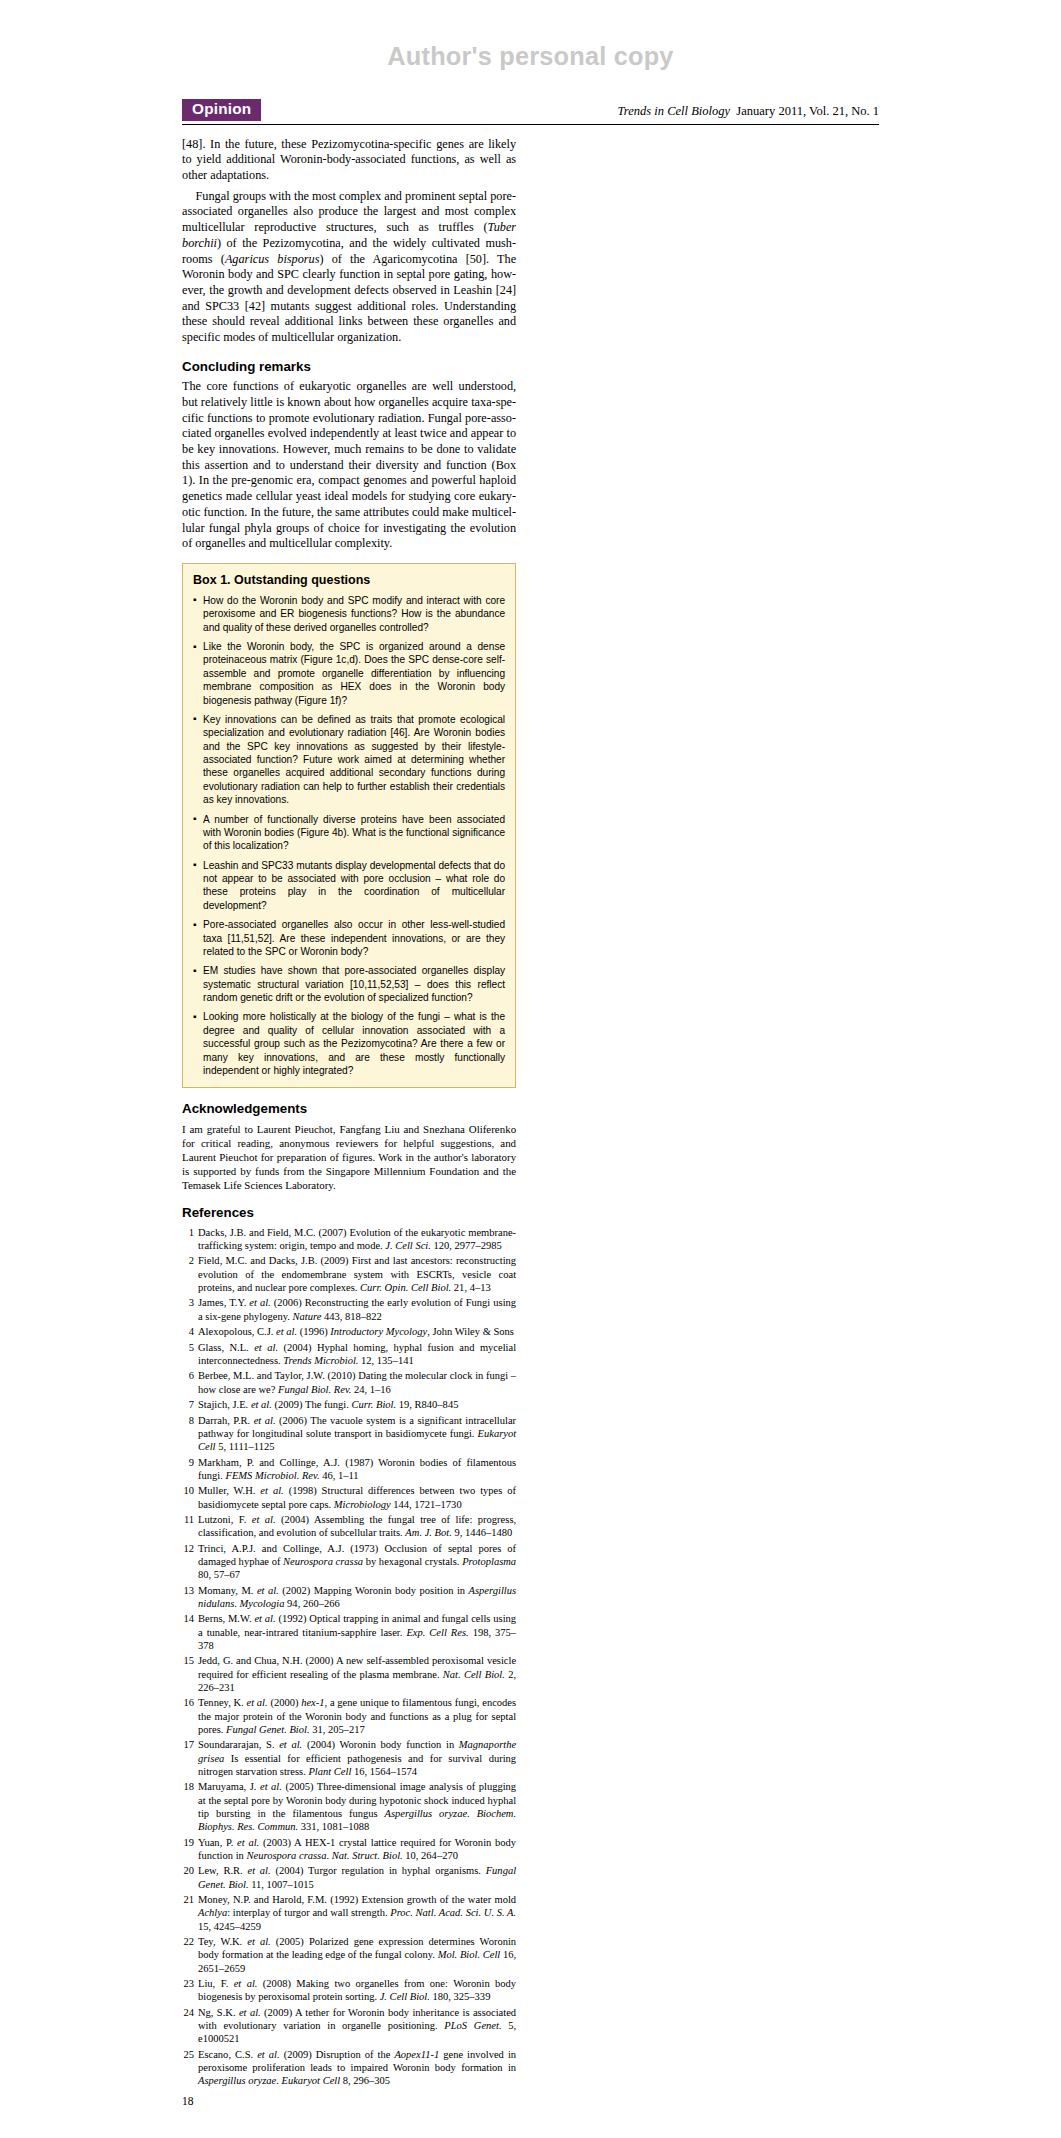Author's personal copy
Opinion
Trends in Cell Biology January 2011, Vol. 21, No. 1
[48]. In the future, these Pezizomycotina-specific genes are likely to yield additional Woronin-body-associated functions, as well as other adaptations.
Fungal groups with the most complex and prominent septal pore-associated organelles also produce the largest and most complex multicellular reproductive structures, such as truffles (Tuber borchii) of the Pezizomycotina, and the widely cultivated mushrooms (Agaricus bisporus) of the Agaricomycotina [50]. The Woronin body and SPC clearly function in septal pore gating, however, the growth and development defects observed in Leashin [24] and SPC33 [42] mutants suggest additional roles. Understanding these should reveal additional links between these organelles and specific modes of multicellular organization.
Concluding remarks
The core functions of eukaryotic organelles are well understood, but relatively little is known about how organelles acquire taxa-specific functions to promote evolutionary radiation. Fungal pore-associated organelles evolved independently at least twice and appear to be key innovations. However, much remains to be done to validate this assertion and to understand their diversity and function (Box 1). In the pre-genomic era, compact genomes and powerful haploid genetics made cellular yeast ideal models for studying core eukaryotic function. In the future, the same attributes could make multicellular fungal phyla groups of choice for investigating the evolution of organelles and multicellular complexity.
Box 1. Outstanding questions
How do the Woronin body and SPC modify and interact with core peroxisome and ER biogenesis functions? How is the abundance and quality of these derived organelles controlled?
Like the Woronin body, the SPC is organized around a dense proteinaceous matrix (Figure 1c,d). Does the SPC dense-core self-assemble and promote organelle differentiation by influencing membrane composition as HEX does in the Woronin body biogenesis pathway (Figure 1f)?
Key innovations can be defined as traits that promote ecological specialization and evolutionary radiation [46]. Are Woronin bodies and the SPC key innovations as suggested by their lifestyle-associated function? Future work aimed at determining whether these organelles acquired additional secondary functions during evolutionary radiation can help to further establish their credentials as key innovations.
A number of functionally diverse proteins have been associated with Woronin bodies (Figure 4b). What is the functional significance of this localization?
Leashin and SPC33 mutants display developmental defects that do not appear to be associated with pore occlusion – what role do these proteins play in the coordination of multicellular development?
Pore-associated organelles also occur in other less-well-studied taxa [11,51,52]. Are these independent innovations, or are they related to the SPC or Woronin body?
EM studies have shown that pore-associated organelles display systematic structural variation [10,11,52,53] – does this reflect random genetic drift or the evolution of specialized function?
Looking more holistically at the biology of the fungi – what is the degree and quality of cellular innovation associated with a successful group such as the Pezizomycotina? Are there a few or many key innovations, and are these mostly functionally independent or highly integrated?
Acknowledgements
I am grateful to Laurent Pieuchot, Fangfang Liu and Snezhana Oliferenko for critical reading, anonymous reviewers for helpful suggestions, and Laurent Pieuchot for preparation of figures. Work in the author's laboratory is supported by funds from the Singapore Millennium Foundation and the Temasek Life Sciences Laboratory.
References
Dacks, J.B. and Field, M.C. (2007) Evolution of the eukaryotic membrane-trafficking system: origin, tempo and mode. J. Cell Sci. 120, 2977–2985
Field, M.C. and Dacks, J.B. (2009) First and last ancestors: reconstructing evolution of the endomembrane system with ESCRTs, vesicle coat proteins, and nuclear pore complexes. Curr. Opin. Cell Biol. 21, 4–13
James, T.Y. et al. (2006) Reconstructing the early evolution of Fungi using a six-gene phylogeny. Nature 443, 818–822
Alexopolous, C.J. et al. (1996) Introductory Mycology, John Wiley & Sons
Glass, N.L. et al. (2004) Hyphal homing, hyphal fusion and mycelial interconnectedness. Trends Microbiol. 12, 135–141
Berbee, M.L. and Taylor, J.W. (2010) Dating the molecular clock in fungi – how close are we? Fungal Biol. Rev. 24, 1–16
Stajich, J.E. et al. (2009) The fungi. Curr. Biol. 19, R840–845
Darrah, P.R. et al. (2006) The vacuole system is a significant intracellular pathway for longitudinal solute transport in basidiomycete fungi. Eukaryot Cell 5, 1111–1125
Markham, P. and Collinge, A.J. (1987) Woronin bodies of filamentous fungi. FEMS Microbiol. Rev. 46, 1–11
Muller, W.H. et al. (1998) Structural differences between two types of basidiomycete septal pore caps. Microbiology 144, 1721–1730
Lutzoni, F. et al. (2004) Assembling the fungal tree of life: progress, classification, and evolution of subcellular traits. Am. J. Bot. 9, 1446–1480
Trinci, A.P.J. and Collinge, A.J. (1973) Occlusion of septal pores of damaged hyphae of Neurospora crassa by hexagonal crystals. Protoplasma 80, 57–67
Momany, M. et al. (2002) Mapping Woronin body position in Aspergillus nidulans. Mycologia 94, 260–266
Berns, M.W. et al. (1992) Optical trapping in animal and fungal cells using a tunable, near-intrared titanium-sapphire laser. Exp. Cell Res. 198, 375–378
Jedd, G. and Chua, N.H. (2000) A new self-assembled peroxisomal vesicle required for efficient resealing of the plasma membrane. Nat. Cell Biol. 2, 226–231
Tenney, K. et al. (2000) hex-1, a gene unique to filamentous fungi, encodes the major protein of the Woronin body and functions as a plug for septal pores. Fungal Genet. Biol. 31, 205–217
Soundararajan, S. et al. (2004) Woronin body function in Magnaporthe grisea Is essential for efficient pathogenesis and for survival during nitrogen starvation stress. Plant Cell 16, 1564–1574
Maruyama, J. et al. (2005) Three-dimensional image analysis of plugging at the septal pore by Woronin body during hypotonic shock induced hyphal tip bursting in the filamentous fungus Aspergillus oryzae. Biochem. Biophys. Res. Commun. 331, 1081–1088
Yuan, P. et al. (2003) A HEX-1 crystal lattice required for Woronin body function in Neurospora crassa. Nat. Struct. Biol. 10, 264–270
Lew, R.R. et al. (2004) Turgor regulation in hyphal organisms. Fungal Genet. Biol. 11, 1007–1015
Money, N.P. and Harold, F.M. (1992) Extension growth of the water mold Achlya: interplay of turgor and wall strength. Proc. Natl. Acad. Sci. U. S. A. 15, 4245–4259
Tey, W.K. et al. (2005) Polarized gene expression determines Woronin body formation at the leading edge of the fungal colony. Mol. Biol. Cell 16, 2651–2659
Liu, F. et al. (2008) Making two organelles from one: Woronin body biogenesis by peroxisomal protein sorting. J. Cell Biol. 180, 325–339
Ng, S.K. et al. (2009) A tether for Woronin body inheritance is associated with evolutionary variation in organelle positioning. PLoS Genet. 5, e1000521
Escano, C.S. et al. (2009) Disruption of the Aopex11-1 gene involved in peroxisome proliferation leads to impaired Woronin body formation in Aspergillus oryzae. Eukaryot Cell 8, 296–305
18